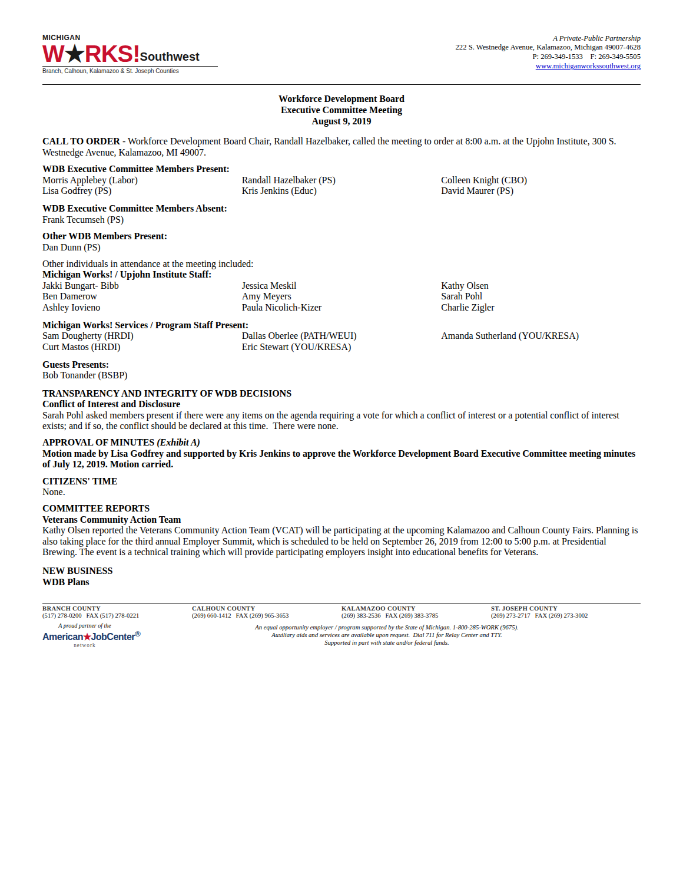MICHIGAN
W★RKS!Southwest
Branch, Calhoun, Kalamazoo & St. Joseph Counties
A Private-Public Partnership
222 S. Westnedge Avenue, Kalamazoo, Michigan 49007-4628
P: 269-349-1533 F: 269-349-5505
www.michiganworkssouthwest.org
Workforce Development Board Executive Committee Meeting August 9, 2019
CALL TO ORDER - Workforce Development Board Chair, Randall Hazelbaker, called the meeting to order at 8:00 a.m. at the Upjohn Institute, 300 S. Westnedge Avenue, Kalamazoo, MI 49007.
WDB Executive Committee Members Present:
| Morris Applebey (Labor) | Randall Hazelbaker (PS) | Colleen Knight (CBO) |
| Lisa Godfrey (PS) | Kris Jenkins (Educ) | David Maurer (PS) |
WDB Executive Committee Members Absent:
Frank Tecumseh (PS)
Other WDB Members Present:
Dan Dunn (PS)
Other individuals in attendance at the meeting included:
Michigan Works! / Upjohn Institute Staff:
| Jakki Bungart- Bibb | Jessica Meskil | Kathy Olsen |
| Ben Damerow | Amy Meyers | Sarah Pohl |
| Ashley Iovieno | Paula Nicolich-Kizer | Charlie Zigler |
Michigan Works! Services / Program Staff Present:
| Sam Dougherty (HRDI) | Dallas Oberlee (PATH/WEUI) | Amanda Sutherland (YOU/KRESA) |
| Curt Mastos (HRDI) | Eric Stewart (YOU/KRESA) | |
Guests Presents:
Bob Tonander (BSBP)
TRANSPARENCY AND INTEGRITY OF WDB DECISIONS
Conflict of Interest and Disclosure
Sarah Pohl asked members present if there were any items on the agenda requiring a vote for which a conflict of interest or a potential conflict of interest exists; and if so, the conflict should be declared at this time. There were none.
APPROVAL OF MINUTES (Exhibit A)
Motion made by Lisa Godfrey and supported by Kris Jenkins to approve the Workforce Development Board Executive Committee meeting minutes of July 12, 2019. Motion carried.
CITIZENS' TIME
None.
COMMITTEE REPORTS
Veterans Community Action Team
Kathy Olsen reported the Veterans Community Action Team (VCAT) will be participating at the upcoming Kalamazoo and Calhoun County Fairs. Planning is also taking place for the third annual Employer Summit, which is scheduled to be held on September 26, 2019 from 12:00 to 5:00 p.m. at Presidential Brewing. The event is a technical training which will provide participating employers insight into educational benefits for Veterans.
NEW BUSINESS
WDB Plans
| BRANCH COUNTY | CALHOUN COUNTY | KALAMAZOO COUNTY | ST. JOSEPH COUNTY |
| (517) 278-0200 FAX (517) 278-0221 | (269) 660-1412 FAX (269) 965-3653 | (269) 383-2536 FAX (269) 383-3785 | (269) 273-2717 FAX (269) 273-3002 |
A proud partner of the
American★JobCenter®
network
An equal opportunity employer / program supported by the State of Michigan. 1-800-285-WORK (9675).
Auxiliary aids and services are available upon request. Dial 711 for Relay Center and TTY.
Supported in part with state and/or federal funds.